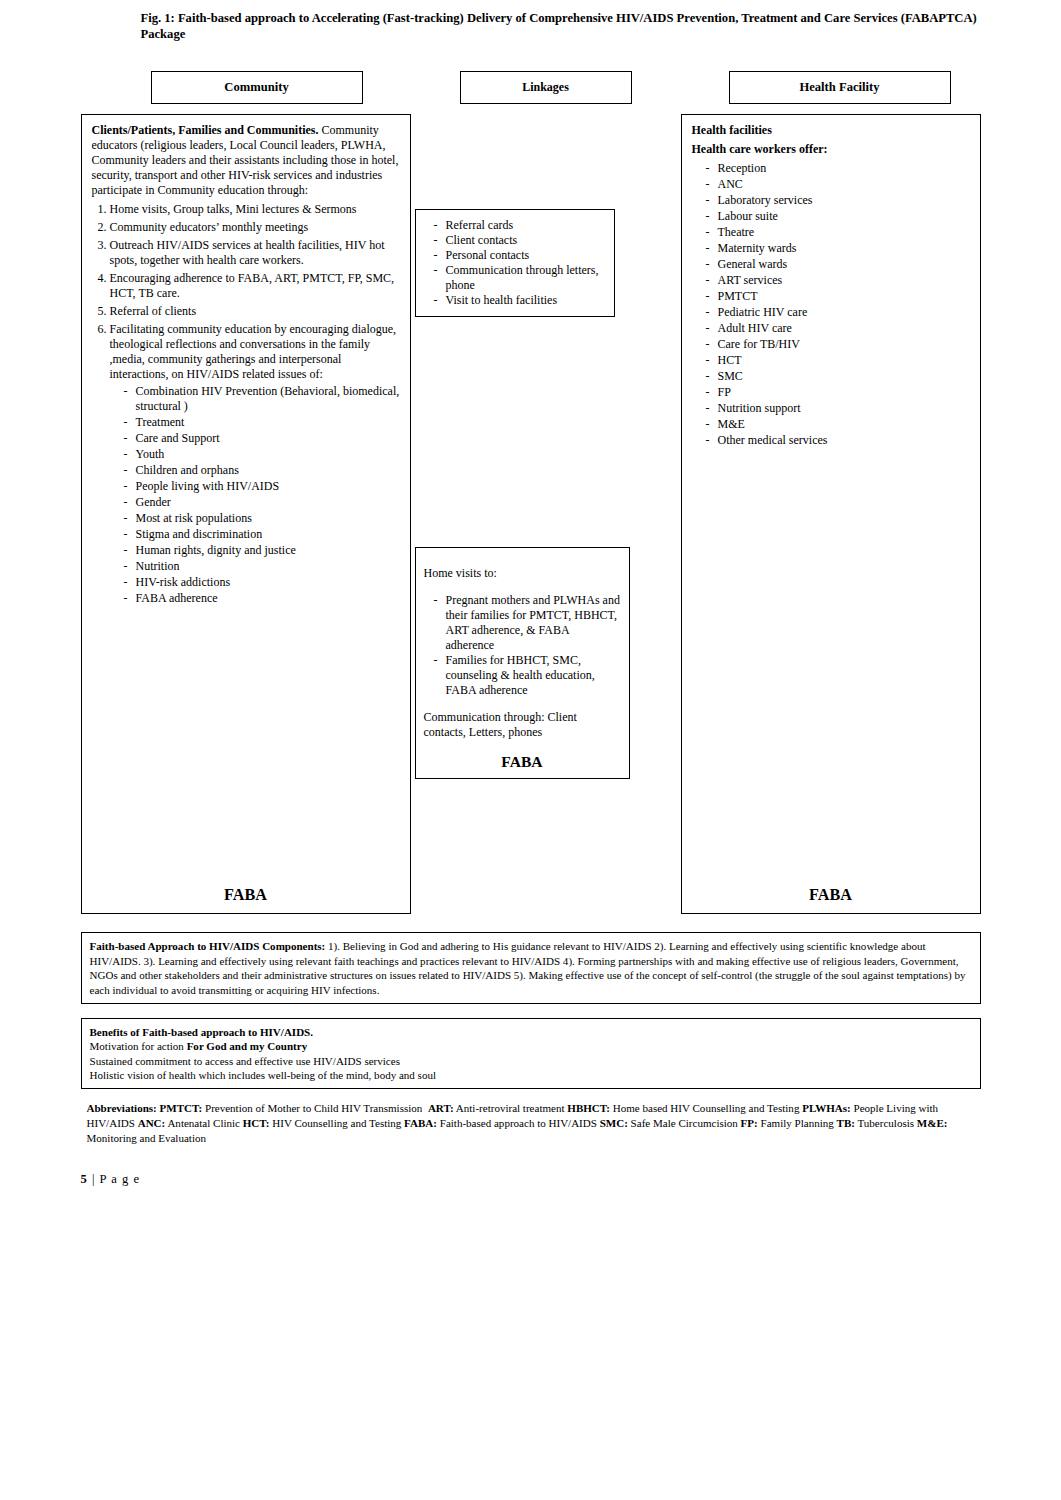Fig. 1: Faith-based approach to Accelerating (Fast-tracking) Delivery of Comprehensive HIV/AIDS Prevention, Treatment and Care Services (FABAPTCA) Package
Community
Linkages
Health Facility
Clients/Patients, Families and Communities. Community educators (religious leaders, Local Council leaders, PLWHA, Community leaders and their assistants including those in hotel, security, transport and other HIV-risk services and industries participate in Community education through:
Home visits, Group talks, Mini lectures & Sermons
Community educators’ monthly meetings
Outreach HIV/AIDS services at health facilities, HIV hot spots, together with health care workers.
Encouraging adherence to FABA, ART, PMTCT, FP, SMC, HCT, TB care.
Referral of clients
Facilitating community education by encouraging dialogue, theological reflections and conversations in the family ,media, community gatherings and interpersonal interactions, on HIV/AIDS related issues of:
Combination HIV Prevention (Behavioral, biomedical, structural )
Treatment
Care and Support
Youth
Children and orphans
People living with HIV/AIDS
Gender
Most at risk populations
Stigma and discrimination
Human rights, dignity and justice
Nutrition
HIV-risk addictions
FABA adherence
FABA
Referral cards
Client contacts
Personal contacts
Communication through letters, phone
Visit to health facilities
Home visits to:
Pregnant mothers and PLWHAs and their families for PMTCT, HBHCT, ART adherence, & FABA adherence
Families for HBHCT, SMC, counseling & health education, FABA adherence
Communication through: Client contacts, Letters, phones
FABA
Health facilities
Health care workers offer:
Reception
ANC
Laboratory services
Labour suite
Theatre
Maternity wards
General wards
ART services
PMTCT
Pediatric HIV care
Adult HIV care
Care for TB/HIV
HCT
SMC
FP
Nutrition support
M&E
Other medical services
FABA
Faith-based Approach to HIV/AIDS Components: 1). Believing in God and adhering to His guidance relevant to HIV/AIDS 2). Learning and effectively using scientific knowledge about HIV/AIDS. 3). Learning and effectively using relevant faith teachings and practices relevant to HIV/AIDS 4). Forming partnerships with and making effective use of religious leaders, Government, NGOs and other stakeholders and their administrative structures on issues related to HIV/AIDS 5). Making effective use of the concept of self-control (the struggle of the soul against temptations) by each individual to avoid transmitting or acquiring HIV infections.
Benefits of Faith-based approach to HIV/AIDS.
Motivation for action For God and my Country
Sustained commitment to access and effective use HIV/AIDS services
Holistic vision of health which includes well-being of the mind, body and soul
Abbreviations: PMTCT: Prevention of Mother to Child HIV Transmission ART: Anti-retroviral treatment HBHCT: Home based HIV Counselling and Testing PLWHAs: People Living with HIV/AIDS ANC: Antenatal Clinic HCT: HIV Counselling and Testing FABA: Faith-based approach to HIV/AIDS SMC: Safe Male Circumcision FP: Family Planning TB: Tuberculosis M&E: Monitoring and Evaluation
5 | P a g e